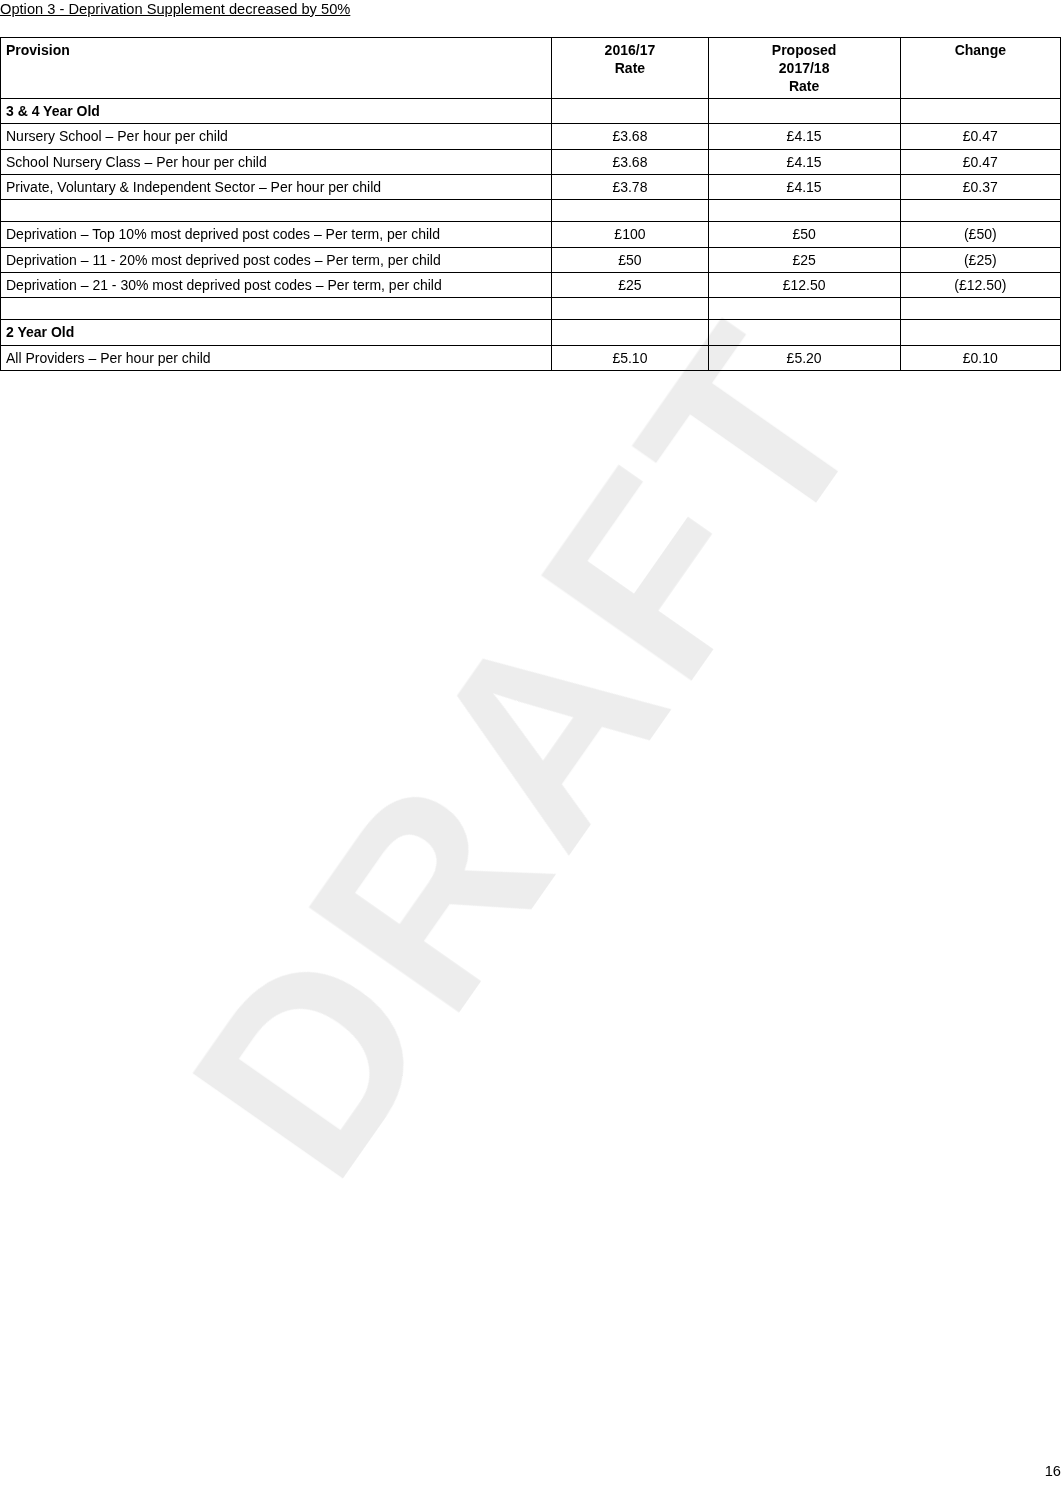DRAFT
Option 3 - Deprivation Supplement decreased by 50%
| Provision | 2016/17 Rate | Proposed 2017/18 Rate | Change |
| --- | --- | --- | --- |
| 3 & 4 Year Old | | | |
| Nursery School – Per hour per child | £3.68 | £4.15 | £0.47 |
| School Nursery Class – Per hour per child | £3.68 | £4.15 | £0.47 |
| Private, Voluntary & Independent Sector – Per hour per child | £3.78 | £4.15 | £0.37 |
| Deprivation – Top 10% most deprived post codes – Per term, per child | £100 | £50 | (£50) |
| Deprivation – 11 - 20% most deprived post codes – Per term, per child | £50 | £25 | (£25) |
| Deprivation – 21 - 30% most deprived post codes – Per term, per child | £25 | £12.50 | (£12.50) |
| 2 Year Old | | | |
| All Providers – Per hour per child | £5.10 | £5.20 | £0.10 |
16